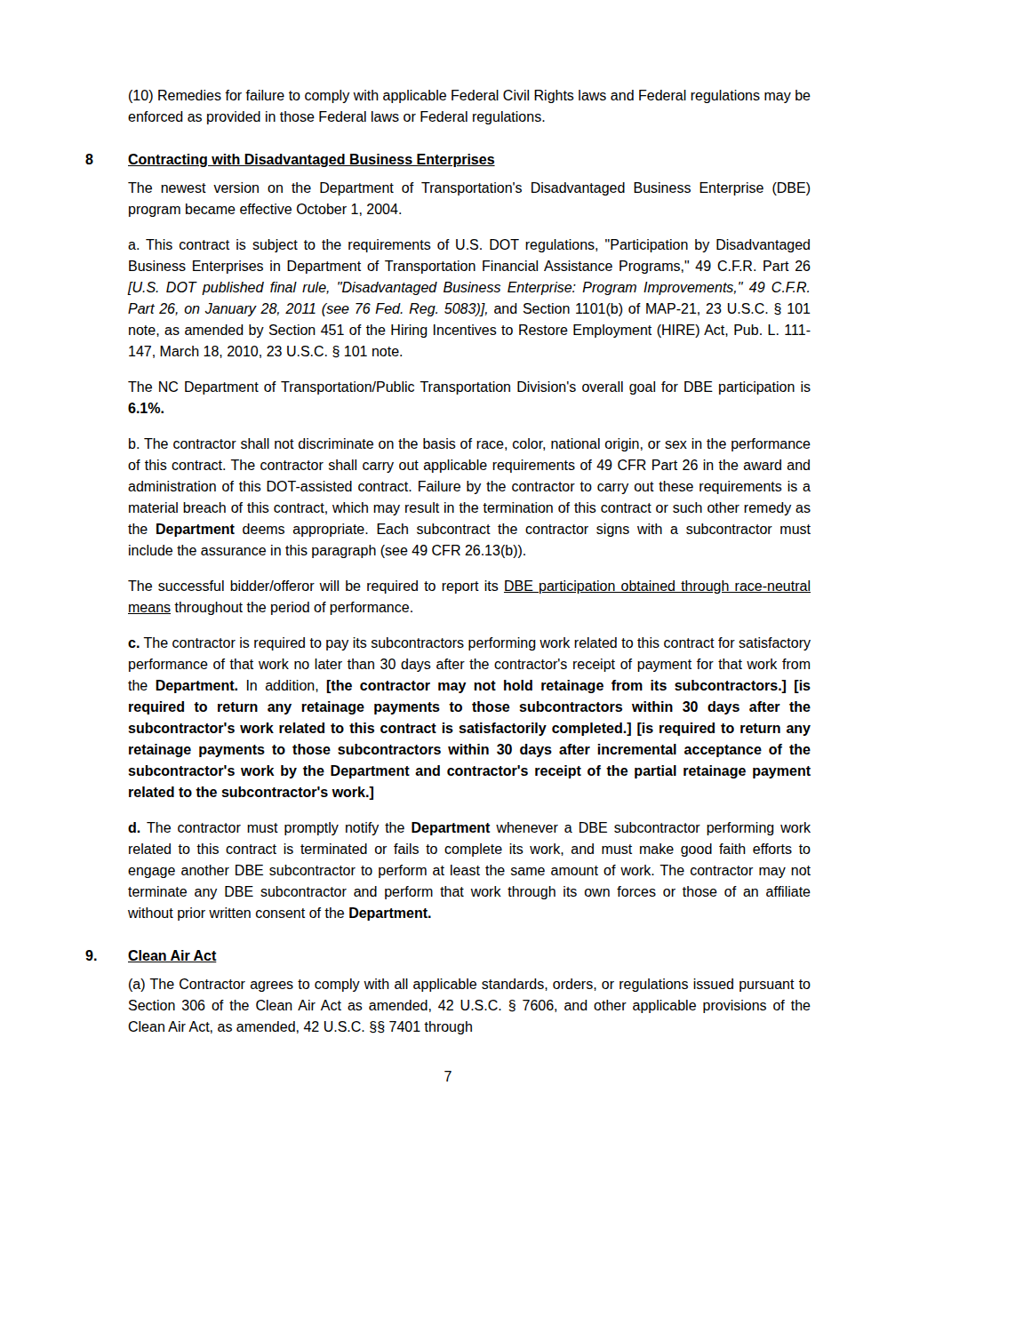(10) Remedies for failure to comply with applicable Federal Civil Rights laws and Federal regulations may be enforced as provided in those Federal laws or Federal regulations.
8 Contracting with Disadvantaged Business Enterprises
The newest version on the Department of Transportation's Disadvantaged Business Enterprise (DBE) program became effective October 1, 2004.
a. This contract is subject to the requirements of U.S. DOT regulations, "Participation by Disadvantaged Business Enterprises in Department of Transportation Financial Assistance Programs," 49 C.F.R. Part 26 [U.S. DOT published final rule, "Disadvantaged Business Enterprise: Program Improvements," 49 C.F.R. Part 26, on January 28, 2011 (see 76 Fed. Reg. 5083)], and Section 1101(b) of MAP-21, 23 U.S.C. § 101 note, as amended by Section 451 of the Hiring Incentives to Restore Employment (HIRE) Act, Pub. L. 111-147, March 18, 2010, 23 U.S.C. § 101 note.
The NC Department of Transportation/Public Transportation Division's overall goal for DBE participation is 6.1%.
b. The contractor shall not discriminate on the basis of race, color, national origin, or sex in the performance of this contract. The contractor shall carry out applicable requirements of 49 CFR Part 26 in the award and administration of this DOT-assisted contract. Failure by the contractor to carry out these requirements is a material breach of this contract, which may result in the termination of this contract or such other remedy as the Department deems appropriate. Each subcontract the contractor signs with a subcontractor must include the assurance in this paragraph (see 49 CFR 26.13(b)).
The successful bidder/offeror will be required to report its DBE participation obtained through race-neutral means throughout the period of performance.
c. The contractor is required to pay its subcontractors performing work related to this contract for satisfactory performance of that work no later than 30 days after the contractor's receipt of payment for that work from the Department. In addition, [the contractor may not hold retainage from its subcontractors.] [is required to return any retainage payments to those subcontractors within 30 days after the subcontractor's work related to this contract is satisfactorily completed.] [is required to return any retainage payments to those subcontractors within 30 days after incremental acceptance of the subcontractor's work by the Department and contractor's receipt of the partial retainage payment related to the subcontractor's work.]
d. The contractor must promptly notify the Department whenever a DBE subcontractor performing work related to this contract is terminated or fails to complete its work, and must make good faith efforts to engage another DBE subcontractor to perform at least the same amount of work. The contractor may not terminate any DBE subcontractor and perform that work through its own forces or those of an affiliate without prior written consent of the Department.
9. Clean Air Act
(a) The Contractor agrees to comply with all applicable standards, orders, or regulations issued pursuant to Section 306 of the Clean Air Act as amended, 42 U.S.C. § 7606, and other applicable provisions of the Clean Air Act, as amended, 42 U.S.C. §§ 7401 through
7